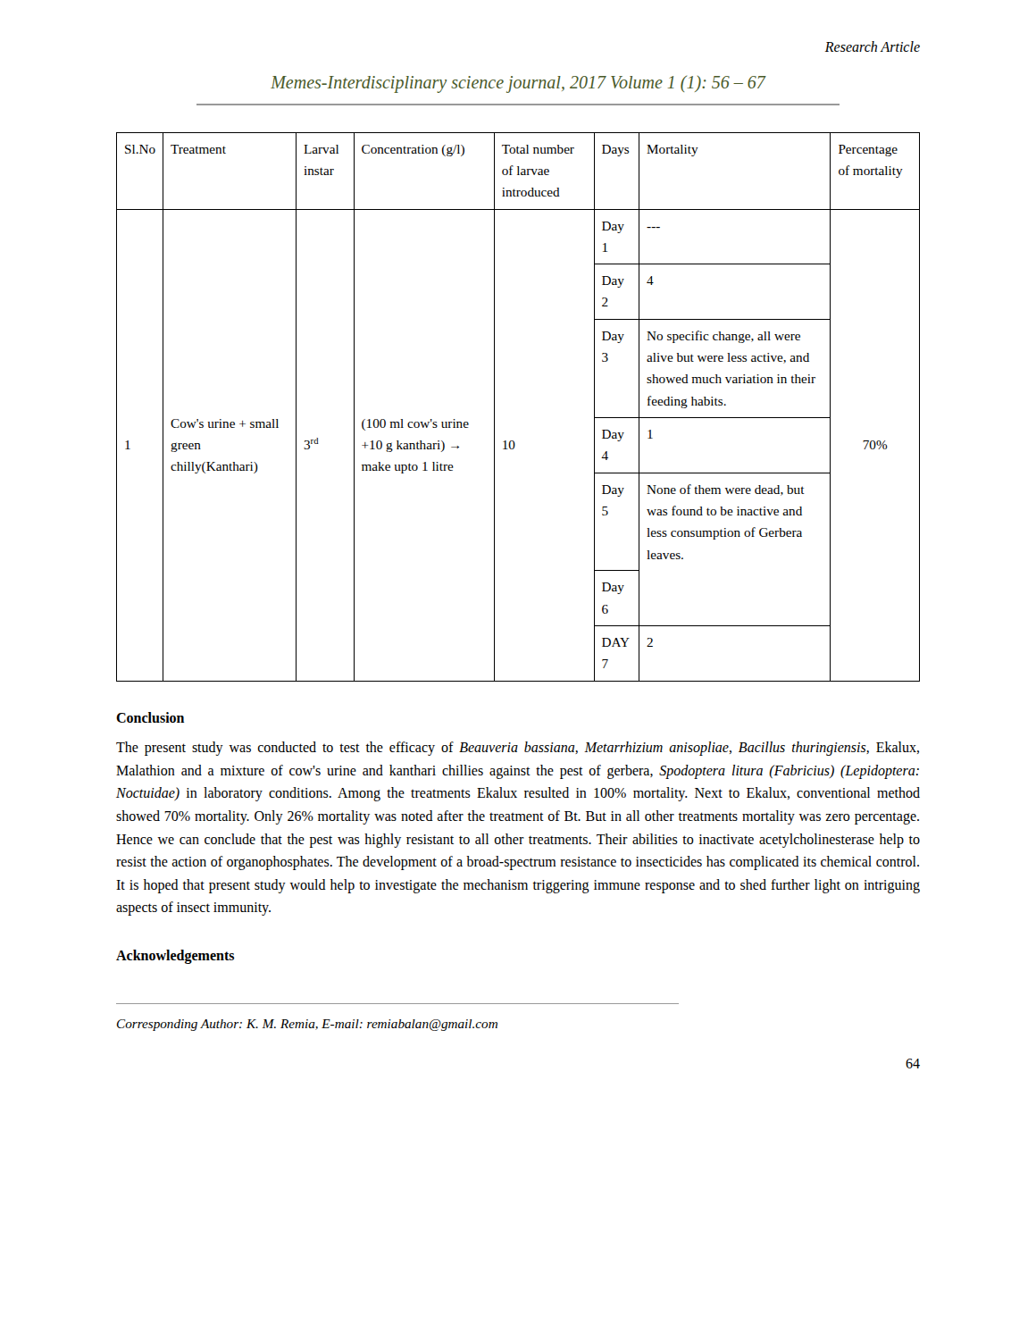Research Article
Memes-Interdisciplinary science journal, 2017 Volume 1 (1): 56 – 67
| Sl.No | Treatment | Larval instar | Concentration (g/l) | Total number of larvae introduced | Days | Mortality | Percentage of mortality |
| --- | --- | --- | --- | --- | --- | --- | --- |
| 1 | Cow's urine + small green chilly(Kanthari) | 3 rd | (100 ml cow's urine +10 g kanthari) → make upto 1 litre | 10 | Day 1 | --- | 70% |
| Day 2 | 4 |
| Day 3 | No specific change, all were alive but were less active, and showed much variation in their feeding habits. |
| Day 4 | 1 |
| Day 5 | None of them were dead, but was found to be inactive and less consumption of Gerbera leaves. |
| Day 6 | |
| DAY 7 | 2 |
Conclusion
The present study was conducted to test the efficacy of Beauveria bassiana, Metarrhizium anisopliae, Bacillus thuringiensis, Ekalux, Malathion and a mixture of cow's urine and kanthari chillies against the pest of gerbera, Spodoptera litura (Fabricius) (Lepidoptera: Noctuidae) in laboratory conditions. Among the treatments Ekalux resulted in 100% mortality. Next to Ekalux, conventional method showed 70% mortality. Only 26% mortality was noted after the treatment of Bt. But in all other treatments mortality was zero percentage. Hence we can conclude that the pest was highly resistant to all other treatments. Their abilities to inactivate acetylcholinesterase help to resist the action of organophosphates. The development of a broad-spectrum resistance to insecticides has complicated its chemical control. It is hoped that present study would help to investigate the mechanism triggering immune response and to shed further light on intriguing aspects of insect immunity.
Acknowledgements
Corresponding Author: K. M. Remia, E-mail: remiabalan@gmail.com
64